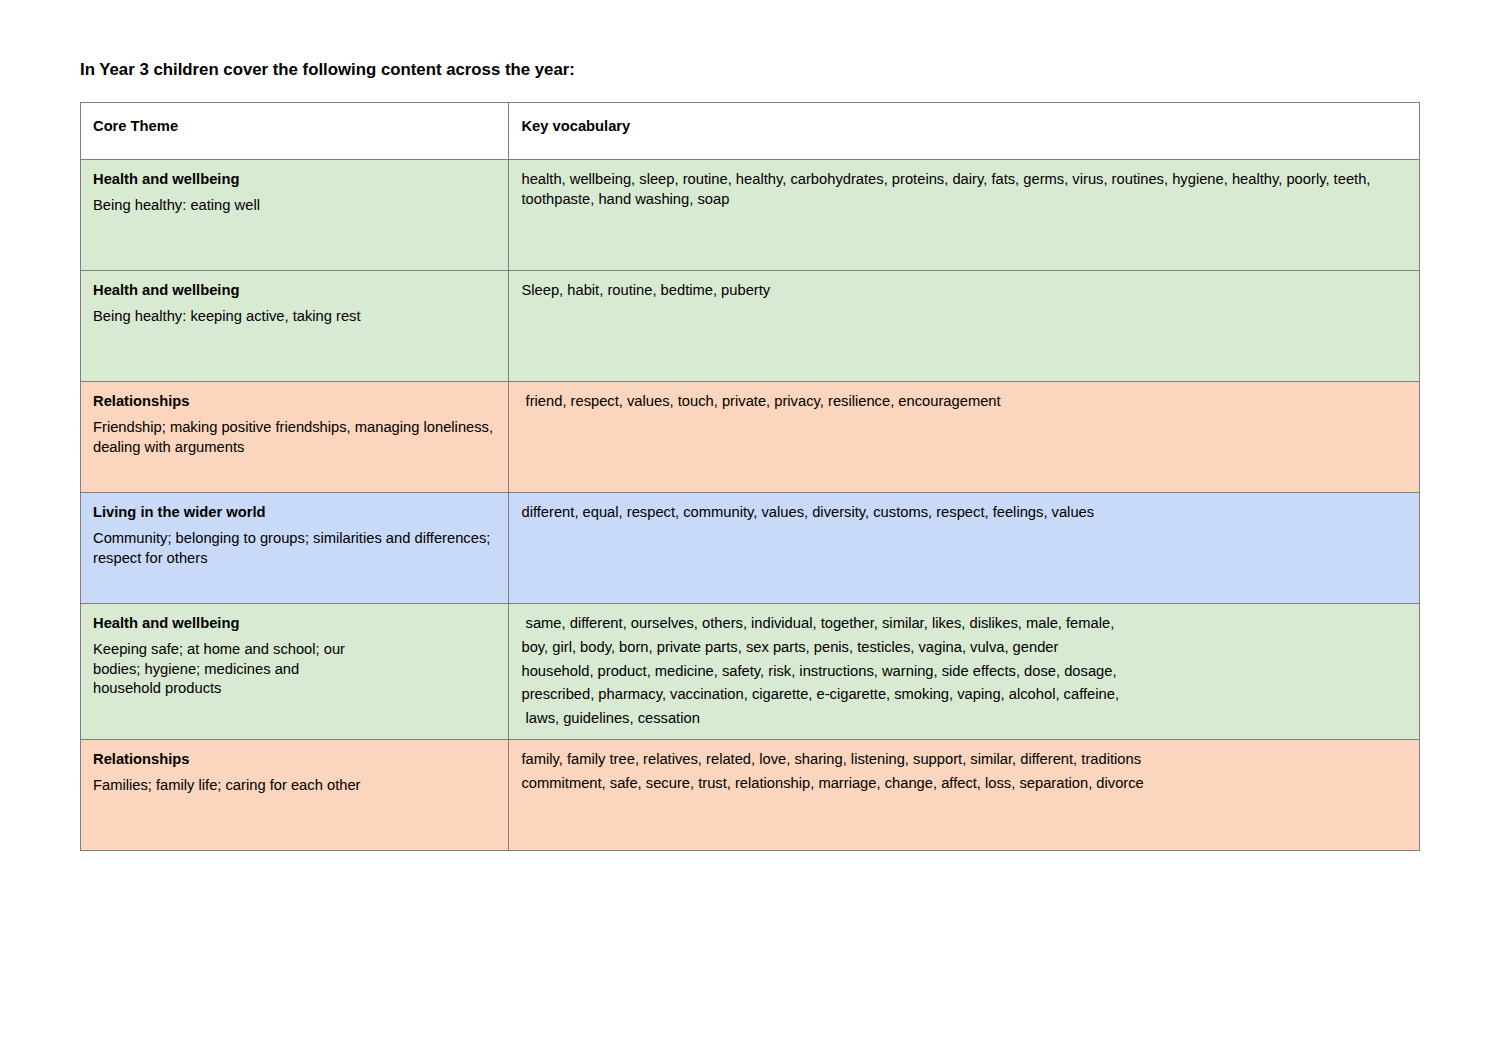In Year 3 children cover the following content across the year:
| Core Theme | Key vocabulary |
| --- | --- |
| Health and wellbeing Being healthy: eating well | health, wellbeing, sleep, routine, healthy, carbohydrates, proteins, dairy, fats, germs, virus, routines, hygiene, healthy, poorly, teeth, toothpaste, hand washing, soap |
| Health and wellbeing Being healthy: keeping active, taking rest | Sleep, habit, routine, bedtime, puberty |
| Relationships Friendship; making positive friendships, managing loneliness, dealing with arguments | friend, respect, values, touch, private, privacy, resilience, encouragement |
| Living in the wider world Community; belonging to groups; similarities and differences; respect for others | different, equal, respect, community, values, diversity, customs, respect, feelings, values |
| Health and wellbeing Keeping safe; at home and school; our bodies; hygiene; medicines and household products | same, different, ourselves, others, individual, together, similar, likes, dislikes, male, female, boy, girl, body, born, private parts, sex parts, penis, testicles, vagina, vulva, gender household, product, medicine, safety, risk, instructions, warning, side effects, dose, dosage, prescribed, pharmacy, vaccination, cigarette, e-cigarette, smoking, vaping, alcohol, caffeine, laws, guidelines, cessation |
| Relationships Families; family life; caring for each other | family, family tree, relatives, related, love, sharing, listening, support, similar, different, traditions commitment, safe, secure, trust, relationship, marriage, change, affect, loss, separation, divorce |